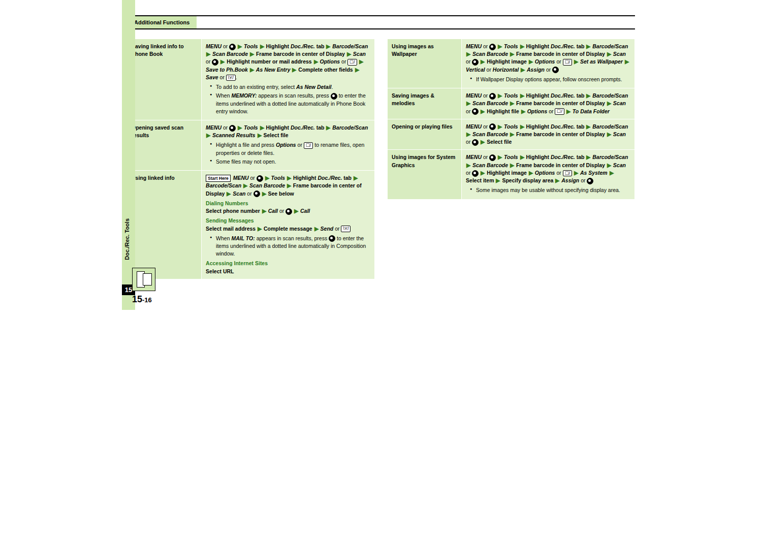Doc./Rec. Tools
15
Additional Functions
| Saving linked info to Phone Book | MENU or ▶ Tools ▶ Highlight Doc./Rec. tab ▶ Barcode/Scan ▶ Scan Barcode ▶ Frame barcode in center of Display ▶ Scan or ▶ Highlight number or mail address ▶ Options or ☐/ ▶ Save to Ph.Book ▶ As New Entry ▶ Complete other fields ▶ Save or \Y/ . To add to an existing entry, select As New Detail . When MEMORY: appears in scan results, press to enter the items underlined with a dotted line automatically in Phone Book entry window. |
| Opening saved scan results | MENU or ▶ Tools ▶ Highlight Doc./Rec. tab ▶ Barcode/Scan ▶ Scanned Results ▶ Select file Highlight a file and press Options or ☐/ to rename files, open properties or delete files. Some files may not open. |
| Using linked info | Start Here MENU or ▶ Tools ▶ Highlight Doc./Rec. tab ▶ Barcode/Scan ▶ Scan Barcode ▶ Frame barcode in center of Display ▶ Scan or ▶ See below Dialing Numbers Select phone number ▶ Call or ▶ Call Sending Messages Select mail address ▶ Complete message ▶ Send or \Y/ When MAIL TO: appears in scan results, press to enter the items underlined with a dotted line automatically in Composition window. Accessing Internet Sites Select URL |
| Using images as Wallpaper | MENU or ▶ Tools ▶ Highlight Doc./Rec. tab ▶ Barcode/Scan ▶ Scan Barcode ▶ Frame barcode in center of Display ▶ Scan or ▶ Highlight image ▶ Options or ☐/ ▶ Set as Wallpaper ▶ Vertical or Horizontal ▶ Assign or If Wallpaper Display options appear, follow onscreen prompts. |
| Saving images & melodies | MENU or ▶ Tools ▶ Highlight Doc./Rec. tab ▶ Barcode/Scan ▶ Scan Barcode ▶ Frame barcode in center of Display ▶ Scan or ▶ Highlight file ▶ Options or ☐/ ▶ To Data Folder |
| Opening or playing files | MENU or ▶ Tools ▶ Highlight Doc./Rec. tab ▶ Barcode/Scan ▶ Scan Barcode ▶ Frame barcode in center of Display ▶ Scan or ▶ Select file |
| Using images for System Graphics | MENU or ▶ Tools ▶ Highlight Doc./Rec. tab ▶ Barcode/Scan ▶ Scan Barcode ▶ Frame barcode in center of Display ▶ Scan or ▶ Highlight image ▶ Options or ☐/ ▶ As System ▶ Select item ▶ Specify display area ▶ Assign or Some images may be usable without specifying display area. |
15-16